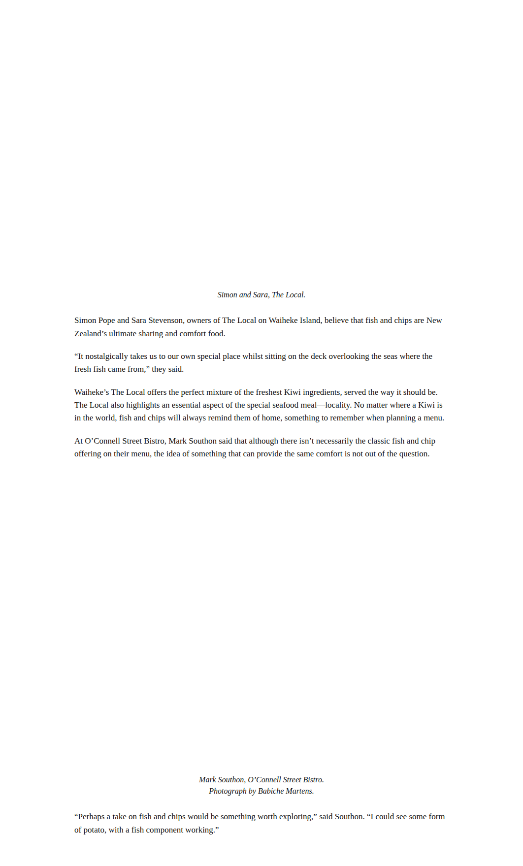Simon and Sara, The Local.
Simon Pope and Sara Stevenson, owners of The Local on Waiheke Island, believe that fish and chips are New Zealand’s ultimate sharing and comfort food.
“It nostalgically takes us to our own special place whilst sitting on the deck overlooking the seas where the fresh fish came from,” they said.
Waiheke’s The Local offers the perfect mixture of the freshest Kiwi ingredients, served the way it should be. The Local also highlights an essential aspect of the special seafood meal—locality. No matter where a Kiwi is in the world, fish and chips will always remind them of home, something to remember when planning a menu.
At O’Connell Street Bistro, Mark Southon said that although there isn’t necessarily the classic fish and chip offering on their menu, the idea of something that can provide the same comfort is not out of the question.
Mark Southon, O’Connell Street Bistro.
Photograph by Babiche Martens.
“Perhaps a take on fish and chips would be something worth exploring,” said Southon. “I could see some form of potato, with a fish component working.”